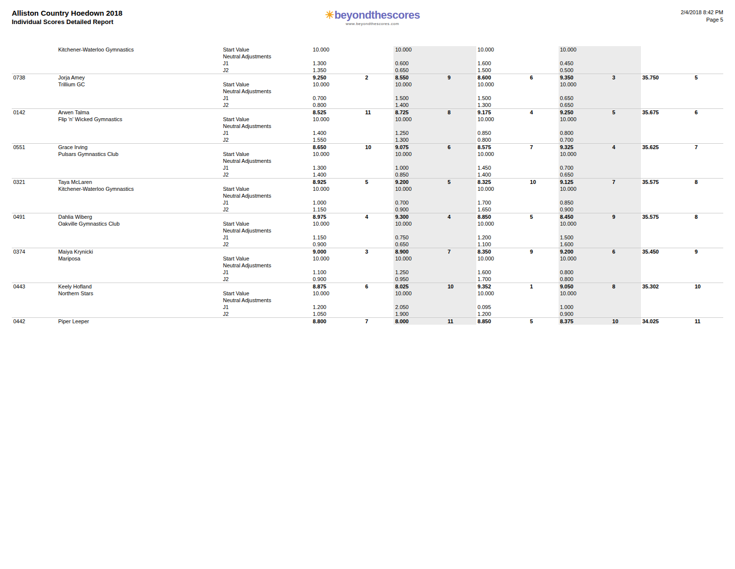Alliston Country Hoedown 2018
Individual Scores Detailed Report
☀beyondthescores
www.beyondthescores.com
2/4/2018 8:42 PM
Page 5
| | Kitchener-Waterloo Gymnastics | Start Value | 10.000 | | 10.000 | | 10.000 | | 10.000 | | | |
| | | Neutral Adjustments | | | | | | | | | | |
| | | J1 | 1.300 | | 0.600 | | 1.600 | | 0.450 | | | |
| | | J2 | 1.350 | | 0.650 | | 1.500 | | 0.500 | | | |
| 0738 | Jorja Amey | | 9.250 | 2 | 8.550 | 9 | 8.600 | 6 | 9.350 | 3 | 35.750 | 5 |
| | Trillium GC | Start Value | 10.000 | | 10.000 | | 10.000 | | 10.000 | | | |
| | | Neutral Adjustments | | | | | | | | | | |
| | | J1 | 0.700 | | 1.500 | | 1.500 | | 0.650 | | | |
| | | J2 | 0.800 | | 1.400 | | 1.300 | | 0.650 | | | |
| 0142 | Arwen Talma | | 8.525 | 11 | 8.725 | 8 | 9.175 | 4 | 9.250 | 5 | 35.675 | 6 |
| | Flip 'n' Wicked Gymnastics | Start Value | 10.000 | | 10.000 | | 10.000 | | 10.000 | | | |
| | | Neutral Adjustments | | | | | | | | | | |
| | | J1 | 1.400 | | 1.250 | | 0.850 | | 0.800 | | | |
| | | J2 | 1.550 | | 1.300 | | 0.800 | | 0.700 | | | |
| 0551 | Grace Irving | | 8.650 | 10 | 9.075 | 6 | 8.575 | 7 | 9.325 | 4 | 35.625 | 7 |
| | Pulsars Gymnastics Club | Start Value | 10.000 | | 10.000 | | 10.000 | | 10.000 | | | |
| | | Neutral Adjustments | | | | | | | | | | |
| | | J1 | 1.300 | | 1.000 | | 1.450 | | 0.700 | | | |
| | | J2 | 1.400 | | 0.850 | | 1.400 | | 0.650 | | | |
| 0321 | Taya McLaren | | 8.925 | 5 | 9.200 | 5 | 8.325 | 10 | 9.125 | 7 | 35.575 | 8 |
| | Kitchener-Waterloo Gymnastics | Start Value | 10.000 | | 10.000 | | 10.000 | | 10.000 | | | |
| | | Neutral Adjustments | | | | | | | | | | |
| | | J1 | 1.000 | | 0.700 | | 1.700 | | 0.850 | | | |
| | | J2 | 1.150 | | 0.900 | | 1.650 | | 0.900 | | | |
| 0491 | Dahlia Wiberg | | 8.975 | 4 | 9.300 | 4 | 8.850 | 5 | 8.450 | 9 | 35.575 | 8 |
| | Oakville Gymnastics Club | Start Value | 10.000 | | 10.000 | | 10.000 | | 10.000 | | | |
| | | Neutral Adjustments | | | | | | | | | | |
| | | J1 | 1.150 | | 0.750 | | 1.200 | | 1.500 | | | |
| | | J2 | 0.900 | | 0.650 | | 1.100 | | 1.600 | | | |
| 0374 | Maiya Krynicki | | 9.000 | 3 | 8.900 | 7 | 8.350 | 9 | 9.200 | 6 | 35.450 | 9 |
| | Mariposa | Start Value | 10.000 | | 10.000 | | 10.000 | | 10.000 | | | |
| | | Neutral Adjustments | | | | | | | | | | |
| | | J1 | 1.100 | | 1.250 | | 1.600 | | 0.800 | | | |
| | | J2 | 0.900 | | 0.950 | | 1.700 | | 0.800 | | | |
| 0443 | Keely Hofland | | 8.875 | 6 | 8.025 | 10 | 9.352 | 1 | 9.050 | 8 | 35.302 | 10 |
| | Northern Stars | Start Value | 10.000 | | 10.000 | | 10.000 | | 10.000 | | | |
| | | Neutral Adjustments | | | | | | | | | | |
| | | J1 | 1.200 | | 2.050 | | 0.095 | | 1.000 | | | |
| | | J2 | 1.050 | | 1.900 | | 1.200 | | 0.900 | | | |
| 0442 | Piper Leeper | | 8.800 | 7 | 8.000 | 11 | 8.850 | 5 | 8.375 | 10 | 34.025 | 11 |